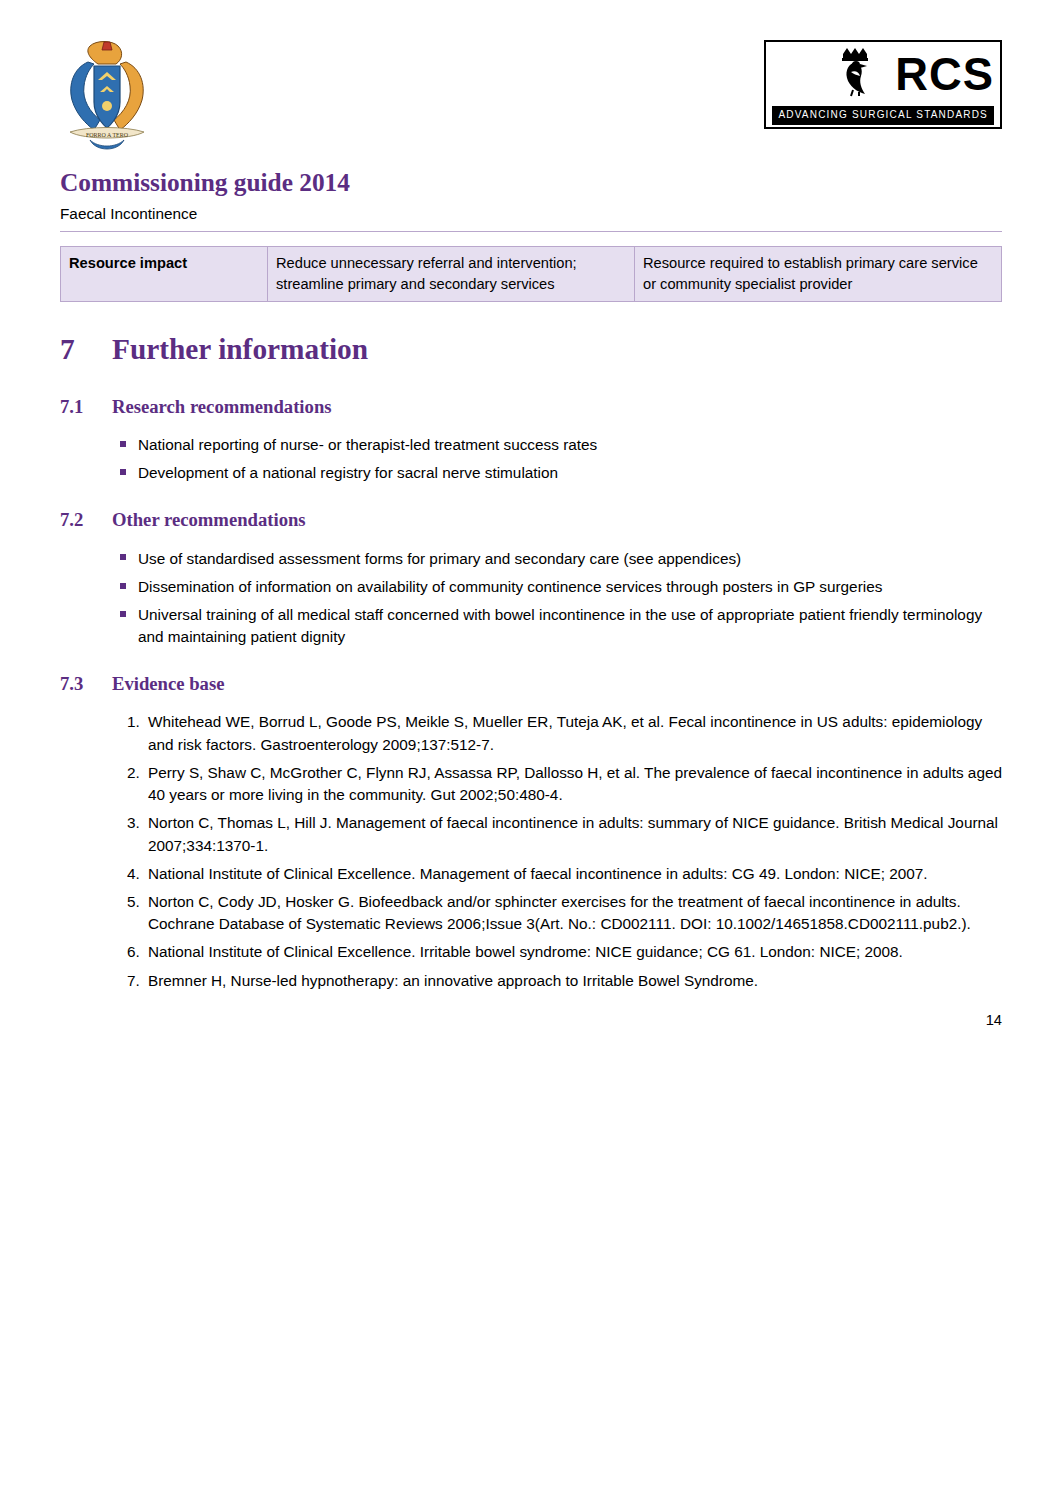FORRO A TERO
RCS
ADVANCING SURGICAL STANDARDS
Commissioning guide 2014
Faecal Incontinence
| Resource impact | Reduce unnecessary referral and intervention; streamline primary and secondary services | Resource required to establish primary care service or community specialist provider |
7 Further information
7.1 Research recommendations
National reporting of nurse- or therapist-led treatment success rates
Development of a national registry for sacral nerve stimulation
7.2 Other recommendations
Use of standardised assessment forms for primary and secondary care (see appendices)
Dissemination of information on availability of community continence services through posters in GP surgeries
Universal training of all medical staff concerned with bowel incontinence in the use of appropriate patient friendly terminology and maintaining patient dignity
7.3 Evidence base
Whitehead WE, Borrud L, Goode PS, Meikle S, Mueller ER, Tuteja AK, et al. Fecal incontinence in US adults: epidemiology and risk factors. Gastroenterology 2009;137:512-7.
Perry S, Shaw C, McGrother C, Flynn RJ, Assassa RP, Dallosso H, et al. The prevalence of faecal incontinence in adults aged 40 years or more living in the community. Gut 2002;50:480-4.
Norton C, Thomas L, Hill J. Management of faecal incontinence in adults: summary of NICE guidance. British Medical Journal 2007;334:1370-1.
National Institute of Clinical Excellence. Management of faecal incontinence in adults: CG 49. London: NICE; 2007.
Norton C, Cody JD, Hosker G. Biofeedback and/or sphincter exercises for the treatment of faecal incontinence in adults. Cochrane Database of Systematic Reviews 2006;Issue 3(Art. No.: CD002111. DOI: 10.1002/14651858.CD002111.pub2.).
National Institute of Clinical Excellence. Irritable bowel syndrome: NICE guidance; CG 61. London: NICE; 2008.
Bremner H, Nurse-led hypnotherapy: an innovative approach to Irritable Bowel Syndrome.
14